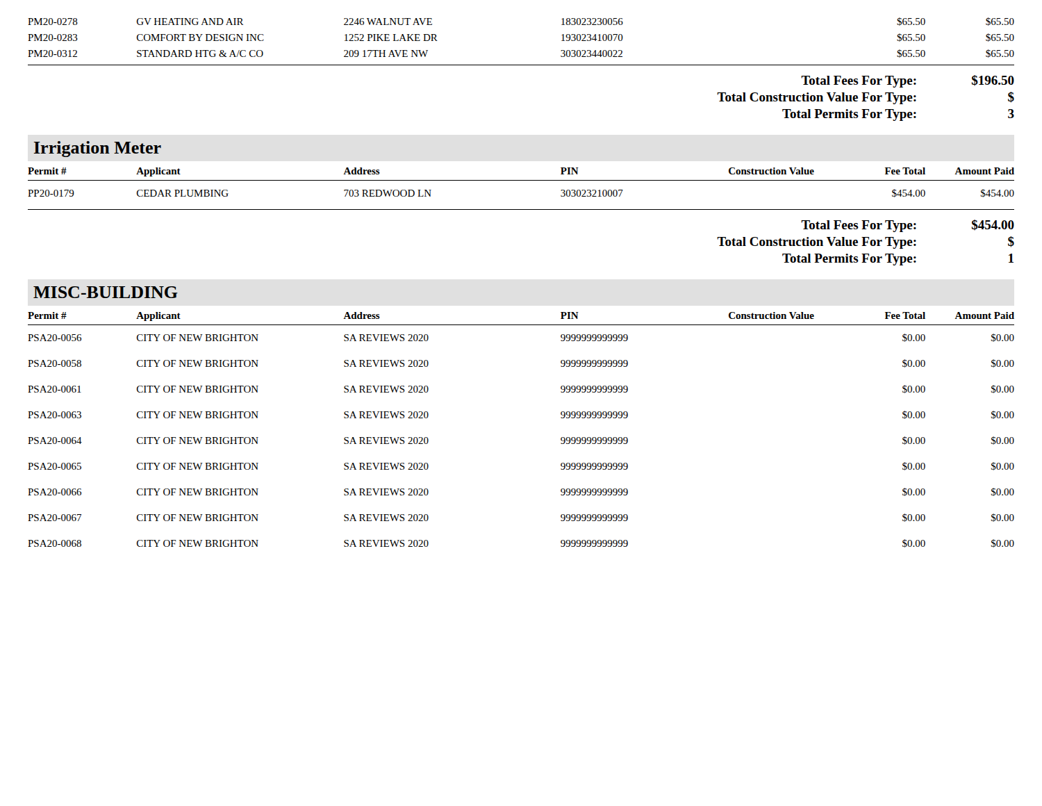| PM20-0278 | GV HEATING AND AIR | 2246 WALNUT AVE | 183023230056 | | $65.50 | $65.50 |
| PM20-0283 | COMFORT BY DESIGN INC | 1252 PIKE LAKE DR | 193023410070 | | $65.50 | $65.50 |
| PM20-0312 | STANDARD HTG & A/C CO | 209 17TH AVE NW | 303023440022 | | $65.50 | $65.50 |
| Total Fees For Type: | $196.50 |
| Total Construction Value For Type: | $ |
| Total Permits For Type: | 3 |
Irrigation Meter
| Permit # | Applicant | Address | PIN | Construction Value | Fee Total | Amount Paid |
| PP20-0179 | CEDAR PLUMBING | 703 REDWOOD LN | 303023210007 | | $454.00 | $454.00 |
| Total Fees For Type: | $454.00 |
| Total Construction Value For Type: | $ |
| Total Permits For Type: | 1 |
MISC-BUILDING
| Permit # | Applicant | Address | PIN | Construction Value | Fee Total | Amount Paid |
| PSA20-0056 | CITY OF NEW BRIGHTON | SA REVIEWS 2020 | 9999999999999 | | $0.00 | $0.00 |
| PSA20-0058 | CITY OF NEW BRIGHTON | SA REVIEWS 2020 | 9999999999999 | | $0.00 | $0.00 |
| PSA20-0061 | CITY OF NEW BRIGHTON | SA REVIEWS 2020 | 9999999999999 | | $0.00 | $0.00 |
| PSA20-0063 | CITY OF NEW BRIGHTON | SA REVIEWS 2020 | 9999999999999 | | $0.00 | $0.00 |
| PSA20-0064 | CITY OF NEW BRIGHTON | SA REVIEWS 2020 | 9999999999999 | | $0.00 | $0.00 |
| PSA20-0065 | CITY OF NEW BRIGHTON | SA REVIEWS 2020 | 9999999999999 | | $0.00 | $0.00 |
| PSA20-0066 | CITY OF NEW BRIGHTON | SA REVIEWS 2020 | 9999999999999 | | $0.00 | $0.00 |
| PSA20-0067 | CITY OF NEW BRIGHTON | SA REVIEWS 2020 | 9999999999999 | | $0.00 | $0.00 |
| PSA20-0068 | CITY OF NEW BRIGHTON | SA REVIEWS 2020 | 9999999999999 | | $0.00 | $0.00 |